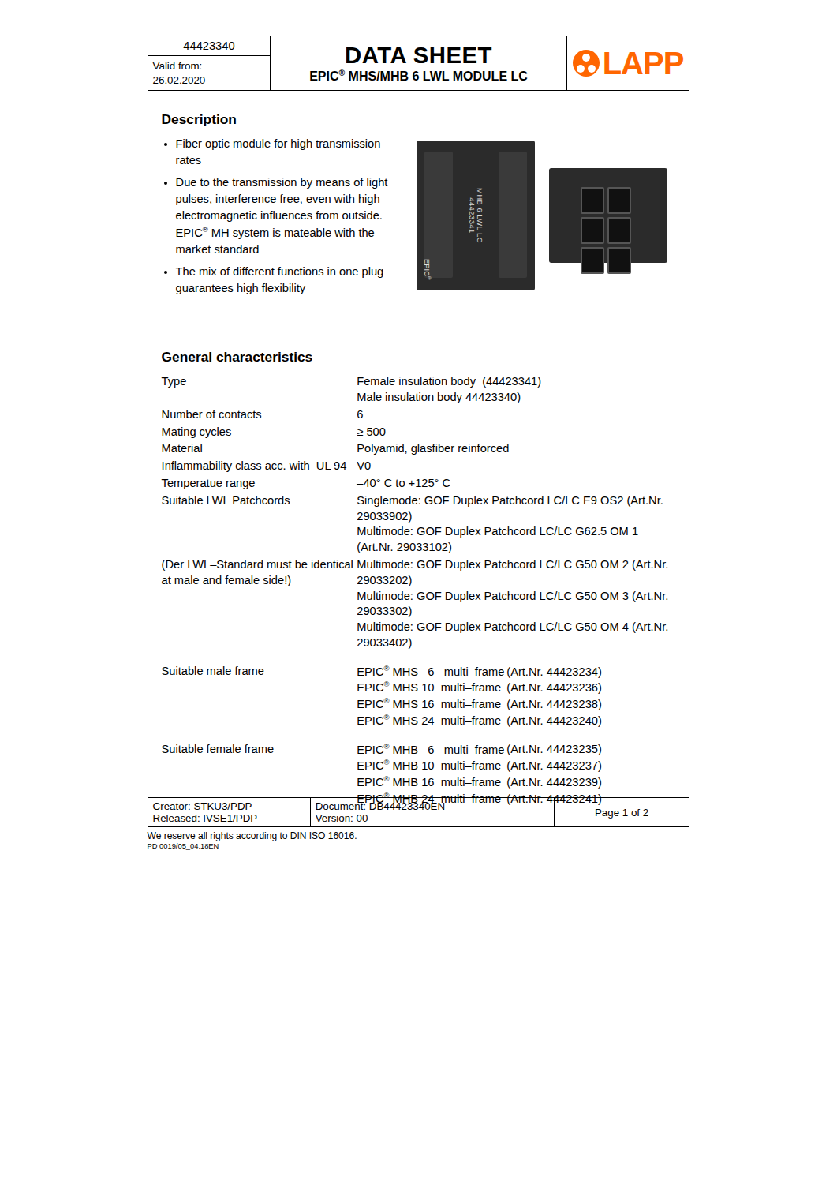| 44423340 | DATA SHEET EPIC ® MHS/MHB 6 LWL MODULE LC | LAPP |
| Valid from: 26.02.2020 |
Description
Fiber optic module for high transmission rates
Due to the transmission by means of light pulses, interference free, even with high electromagnetic influences from outside. EPIC® MH system is mateable with the market standard
The mix of different functions in one plug guarantees high flexibility
MHB 6 LWL LC
44423341
EPIC®
General characteristics
| Type | Female insulation body (44423341) Male insulation body 44423340) |
| Number of contacts | 6 |
| Mating cycles | ≥ 500 |
| Material | Polyamid, glasfiber reinforced |
| Inflammability class acc. with UL 94 | V0 |
| Temperatue range | –40° C to +125° C |
| Suitable LWL Patchcords | Singlemode: GOF Duplex Patchcord LC/LC E9 OS2 (Art.Nr. 29033902) Multimode: GOF Duplex Patchcord LC/LC G62.5 OM 1 (Art.Nr. 29033102) |
| (Der LWL–Standard must be identical at male and female side!) | Multimode: GOF Duplex Patchcord LC/LC G50 OM 2 (Art.Nr. 29033202) Multimode: GOF Duplex Patchcord LC/LC G50 OM 3 (Art.Nr. 29033302) Multimode: GOF Duplex Patchcord LC/LC G50 OM 4 (Art.Nr. 29033402) |
| Suitable male frame | EPIC ® MHS 6 multi–frame (Art.Nr. 44423234) EPIC ® MHS 10 multi–frame (Art.Nr. 44423236) EPIC ® MHS 16 multi–frame (Art.Nr. 44423238) EPIC ® MHS 24 multi–frame (Art.Nr. 44423240) |
| Suitable female frame | EPIC ® MHB 6 multi–frame (Art.Nr. 44423235) EPIC ® MHB 10 multi–frame (Art.Nr. 44423237) EPIC ® MHB 16 multi–frame (Art.Nr. 44423239) EPIC ® MHB 24 multi–frame (Art.Nr. 44423241) |
| Creator: STKU3/PDP Released: IVSE1/PDP | Document: DB44423340EN Version: 00 | Page 1 of 2 |
We reserve all rights according to DIN ISO 16016.
PD 0019/05_04.18EN